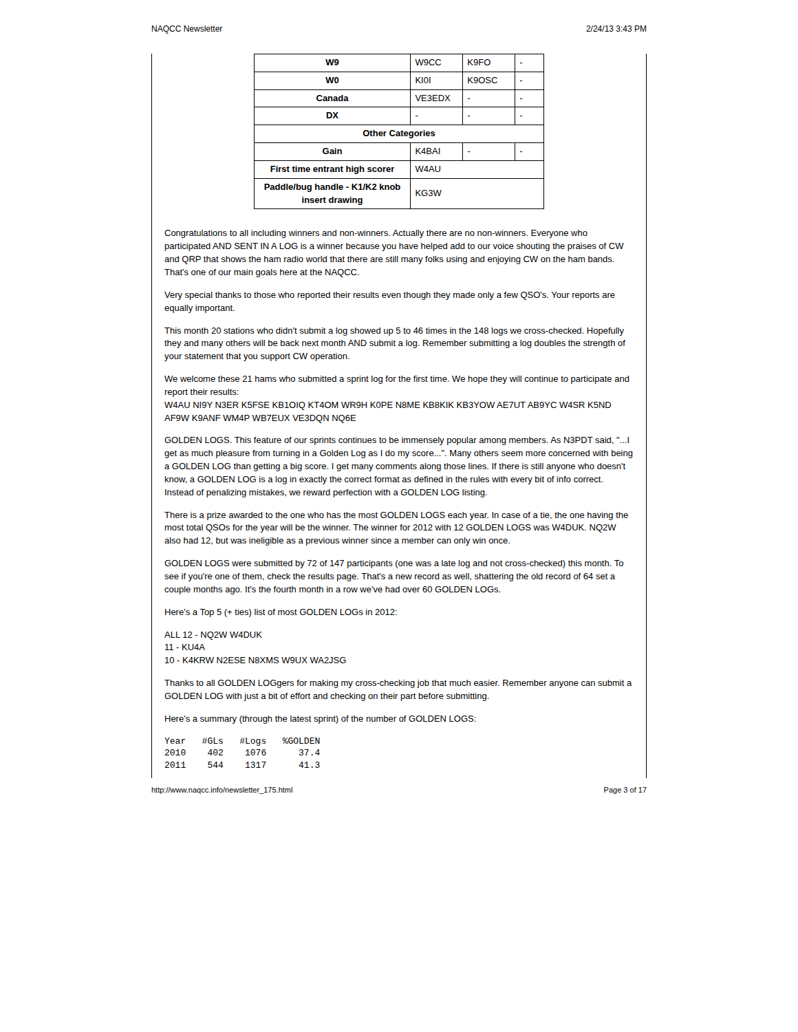NAQCC Newsletter
2/24/13 3:43 PM
| W9 | W9CC | K9FO | - |
| W0 | KI0I | K9OSC | - |
| Canada | VE3EDX | - | - |
| DX | - | - | - |
| Other Categories |
| Gain | K4BAI | - | - |
| First time entrant high scorer | W4AU |
| Paddle/bug handle - K1/K2 knob insert drawing | KG3W |
Congratulations to all including winners and non-winners. Actually there are no non-winners. Everyone who participated AND SENT IN A LOG is a winner because you have helped add to our voice shouting the praises of CW and QRP that shows the ham radio world that there are still many folks using and enjoying CW on the ham bands. That's one of our main goals here at the NAQCC.
Very special thanks to those who reported their results even though they made only a few QSO's. Your reports are equally important.
This month 20 stations who didn't submit a log showed up 5 to 46 times in the 148 logs we cross-checked. Hopefully they and many others will be back next month AND submit a log. Remember submitting a log doubles the strength of your statement that you support CW operation.
We welcome these 21 hams who submitted a sprint log for the first time. We hope they will continue to participate and report their results:
W4AU NI9Y N3ER K5FSE KB1OIQ KT4OM WR9H K0PE N8ME KB8KIK KB3YOW AE7UT AB9YC W4SR K5ND AF9W K9ANF WM4P WB7EUX VE3DQN NQ6E
GOLDEN LOGS. This feature of our sprints continues to be immensely popular among members. As N3PDT said, "...I get as much pleasure from turning in a Golden Log as I do my score...". Many others seem more concerned with being a GOLDEN LOG than getting a big score. I get many comments along those lines. If there is still anyone who doesn't know, a GOLDEN LOG is a log in exactly the correct format as defined in the rules with every bit of info correct. Instead of penalizing mistakes, we reward perfection with a GOLDEN LOG listing.
There is a prize awarded to the one who has the most GOLDEN LOGS each year. In case of a tie, the one having the most total QSOs for the year will be the winner. The winner for 2012 with 12 GOLDEN LOGS was W4DUK. NQ2W also had 12, but was ineligible as a previous winner since a member can only win once.
GOLDEN LOGS were submitted by 72 of 147 participants (one was a late log and not cross-checked) this month. To see if you're one of them, check the results page. That's a new record as well, shattering the old record of 64 set a couple months ago. It's the fourth month in a row we've had over 60 GOLDEN LOGs.
Here's a Top 5 (+ ties) list of most GOLDEN LOGs in 2012:
ALL 12 - NQ2W W4DUK
11 - KU4A
10 - K4KRW N2ESE N8XMS W9UX WA2JSG
Thanks to all GOLDEN LOGgers for making my cross-checking job that much easier. Remember anyone can submit a GOLDEN LOG with just a bit of effort and checking on their part before submitting.
Here's a summary (through the latest sprint) of the number of GOLDEN LOGS:
Year   #GLs   #Logs   %GOLDEN
2010    402    1076      37.4
2011    544    1317      41.3
http://www.naqcc.info/newsletter_175.html
Page 3 of 17